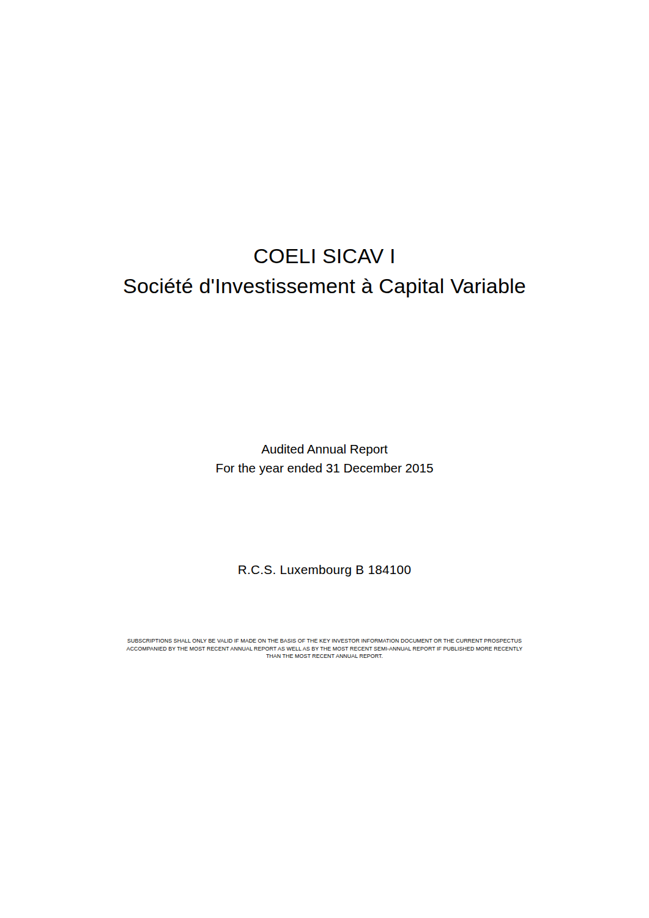COELI SICAV I
Société d'Investissement à Capital Variable
Audited Annual Report
For the year ended 31 December 2015
R.C.S. Luxembourg B 184100
SUBSCRIPTIONS SHALL ONLY BE VALID IF MADE ON THE BASIS OF THE KEY INVESTOR INFORMATION DOCUMENT OR THE CURRENT PROSPECTUS
ACCOMPANIED BY THE MOST RECENT ANNUAL REPORT AS WELL AS BY THE MOST RECENT SEMI-ANNUAL REPORT IF PUBLISHED MORE RECENTLY
THAN THE MOST RECENT ANNUAL REPORT.